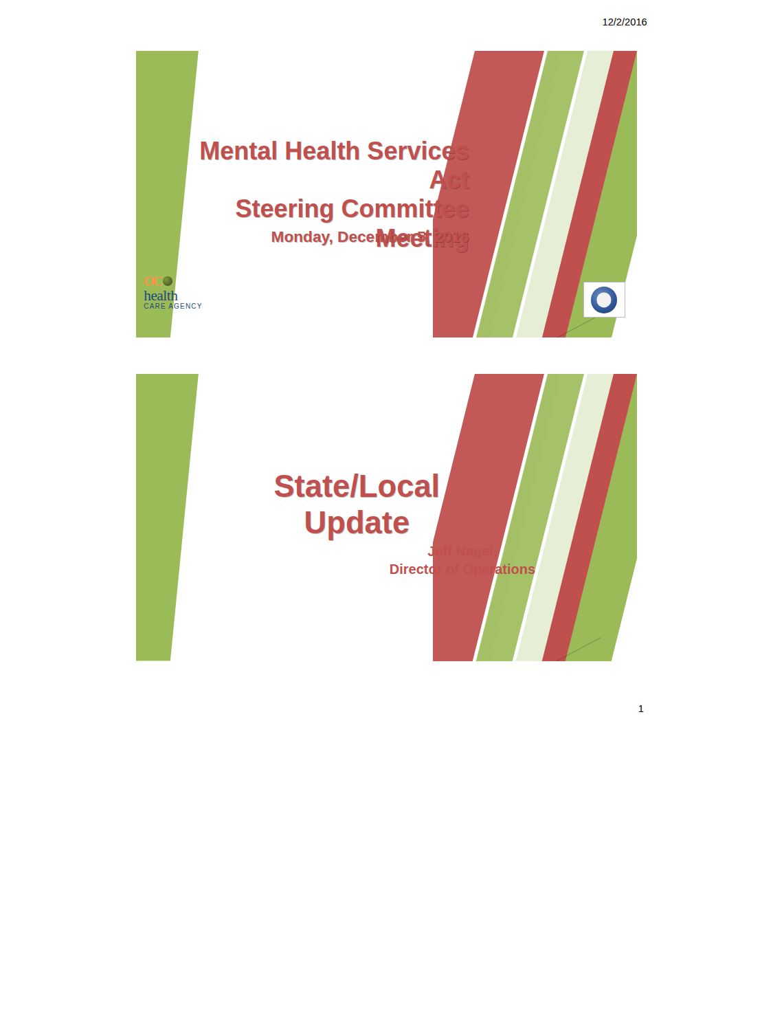12/2/2016
Mental Health Services Act
Steering Committee
Meeting
Monday, December 5, 2016
OC
health
CARE AGENCY
State/Local
Update
Jeff Nagel,
Director of Operations
1